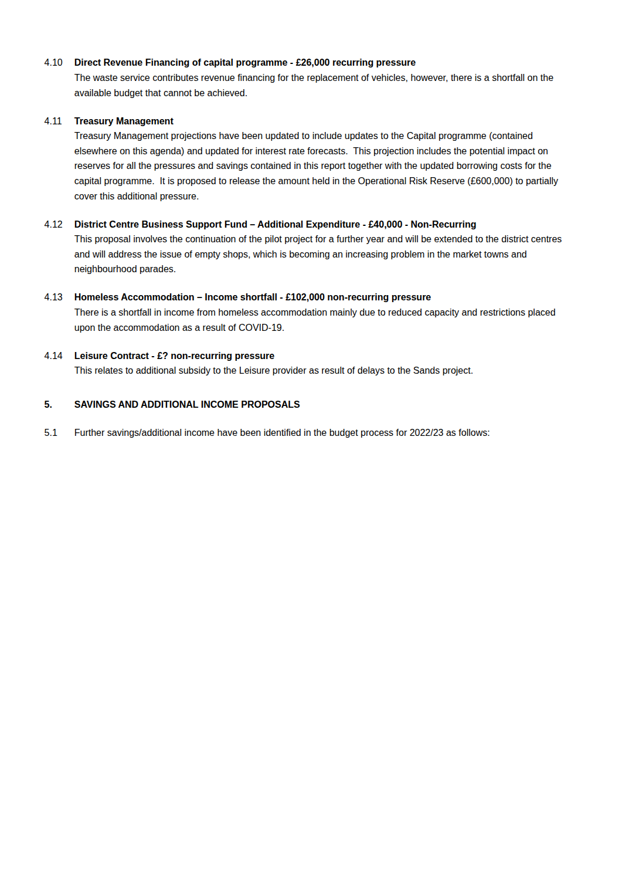4.10
Direct Revenue Financing of capital programme - £26,000 recurring pressure
The waste service contributes revenue financing for the replacement of vehicles, however, there is a shortfall on the available budget that cannot be achieved.
4.11
Treasury Management
Treasury Management projections have been updated to include updates to the Capital programme (contained elsewhere on this agenda) and updated for interest rate forecasts. This projection includes the potential impact on reserves for all the pressures and savings contained in this report together with the updated borrowing costs for the capital programme. It is proposed to release the amount held in the Operational Risk Reserve (£600,000) to partially cover this additional pressure.
4.12
District Centre Business Support Fund – Additional Expenditure - £40,000 - Non-Recurring
This proposal involves the continuation of the pilot project for a further year and will be extended to the district centres and will address the issue of empty shops, which is becoming an increasing problem in the market towns and neighbourhood parades.
4.13
Homeless Accommodation – Income shortfall - £102,000 non-recurring pressure
There is a shortfall in income from homeless accommodation mainly due to reduced capacity and restrictions placed upon the accommodation as a result of COVID-19.
4.14
Leisure Contract - £? non-recurring pressure
This relates to additional subsidy to the Leisure provider as result of delays to the Sands project.
5.
SAVINGS AND ADDITIONAL INCOME PROPOSALS
5.1
Further savings/additional income have been identified in the budget process for 2022/23 as follows: